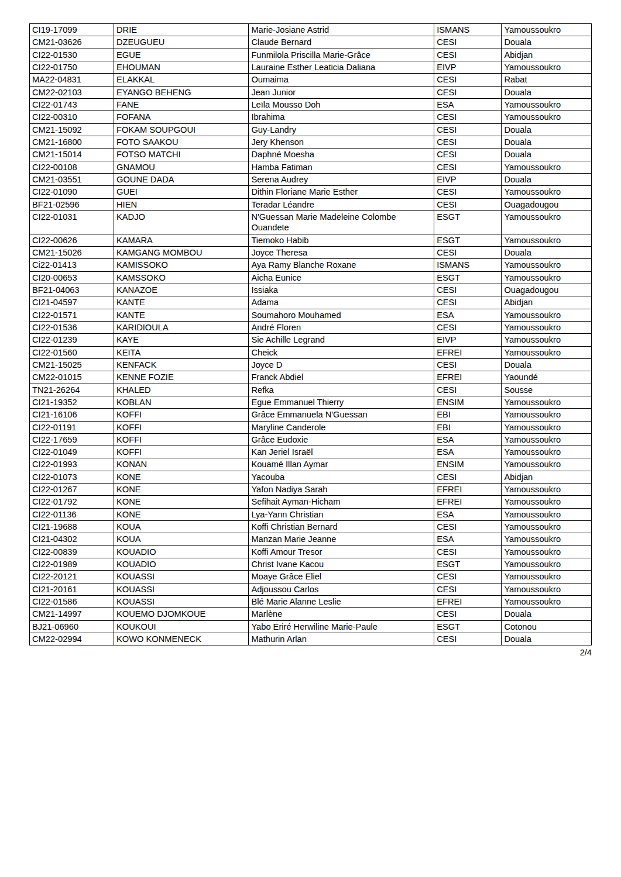| CI19-17099 | DRIE | Marie-Josiane Astrid | ISMANS | Yamoussoukro |
| CM21-03626 | DZEUGUEU | Claude Bernard | CESI | Douala |
| CI22-01530 | EGUE | Funmilola Priscilla Marie-Grâce | CESI | Abidjan |
| CI22-01750 | EHOUMAN | Lauraine Esther Leaticia Daliana | EIVP | Yamoussoukro |
| MA22-04831 | ELAKKAL | Oumaima | CESI | Rabat |
| CM22-02103 | EYANGO BEHENG | Jean Junior | CESI | Douala |
| CI22-01743 | FANE | Leïla Mousso Doh | ESA | Yamoussoukro |
| CI22-00310 | FOFANA | Ibrahima | CESI | Yamoussoukro |
| CM21-15092 | FOKAM SOUPGOUI | Guy-Landry | CESI | Douala |
| CM21-16800 | FOTO SAAKOU | Jery Khenson | CESI | Douala |
| CM21-15014 | FOTSO MATCHI | Daphné Moesha | CESI | Douala |
| CI22-00108 | GNAMOU | Hamba Fatiman | CESI | Yamoussoukro |
| CM21-03551 | GOUNE DADA | Serena Audrey | EIVP | Douala |
| CI22-01090 | GUEI | Dithin Floriane Marie Esther | CESI | Yamoussoukro |
| BF21-02596 | HIEN | Teradar Léandre | CESI | Ouagadougou |
| CI22-01031 | KADJO | N'Guessan Marie Madeleine Colombe Ouandete | ESGT | Yamoussoukro |
| CI22-00626 | KAMARA | Tiemoko Habib | ESGT | Yamoussoukro |
| CM21-15026 | KAMGANG MOMBOU | Joyce Theresa | CESI | Douala |
| Ci22-01413 | KAMISSOKO | Aya Ramy Blanche Roxane | ISMANS | Yamoussoukro |
| CI20-00653 | KAMSSOKO | Aicha Eunice | ESGT | Yamoussoukro |
| BF21-04063 | KANAZOE | Issiaka | CESI | Ouagadougou |
| CI21-04597 | KANTE | Adama | CESI | Abidjan |
| CI22-01571 | KANTE | Soumahoro Mouhamed | ESA | Yamoussoukro |
| CI22-01536 | KARIDIOULA | André Floren | CESI | Yamoussoukro |
| CI22-01239 | KAYE | Sie Achille Legrand | EIVP | Yamoussoukro |
| CI22-01560 | KEITA | Cheick | EFREI | Yamoussoukro |
| CM21-15025 | KENFACK | Joyce D | CESI | Douala |
| CM22-01015 | KENNE FOZIE | Franck Abdiel | EFREI | Yaoundé |
| TN21-26264 | KHALED | Refka | CESI | Sousse |
| CI21-19352 | KOBLAN | Egue Emmanuel Thierry | ENSIM | Yamoussoukro |
| CI21-16106 | KOFFI | Grâce Emmanuela N'Guessan | EBI | Yamoussoukro |
| CI22-01191 | KOFFI | Maryline Canderole | EBI | Yamoussoukro |
| CI22-17659 | KOFFI | Grâce Eudoxie | ESA | Yamoussoukro |
| CI22-01049 | KOFFI | Kan Jeriel Israël | ESA | Yamoussoukro |
| CI22-01993 | KONAN | Kouamé Illan Aymar | ENSIM | Yamoussoukro |
| CI22-01073 | KONE | Yacouba | CESI | Abidjan |
| CI22-01267 | KONE | Yafon Nadiya Sarah | EFREI | Yamoussoukro |
| CI22-01792 | KONE | Sefihait Ayman-Hicham | EFREI | Yamoussoukro |
| CI22-01136 | KONE | Lya-Yann Christian | ESA | Yamoussoukro |
| CI21-19688 | KOUA | Koffi Christian Bernard | CESI | Yamoussoukro |
| CI21-04302 | KOUA | Manzan Marie Jeanne | ESA | Yamoussoukro |
| CI22-00839 | KOUADIO | Koffi Amour Tresor | CESI | Yamoussoukro |
| CI22-01989 | KOUADIO | Christ Ivane Kacou | ESGT | Yamoussoukro |
| CI22-20121 | KOUASSI | Moaye Grâce Eliel | CESI | Yamoussoukro |
| CI21-20161 | KOUASSI | Adjoussou Carlos | CESI | Yamoussoukro |
| CI22-01586 | KOUASSI | Blé Marie Alanne Leslie | EFREI | Yamoussoukro |
| CM21-14997 | KOUEMO DJOMKOUE | Marlène | CESI | Douala |
| BJ21-06960 | KOUKOUI | Yabo Eriré Herwiline Marie-Paule | ESGT | Cotonou |
| CM22-02994 | KOWO KONMENECK | Mathurin Arlan | CESI | Douala |
2/4